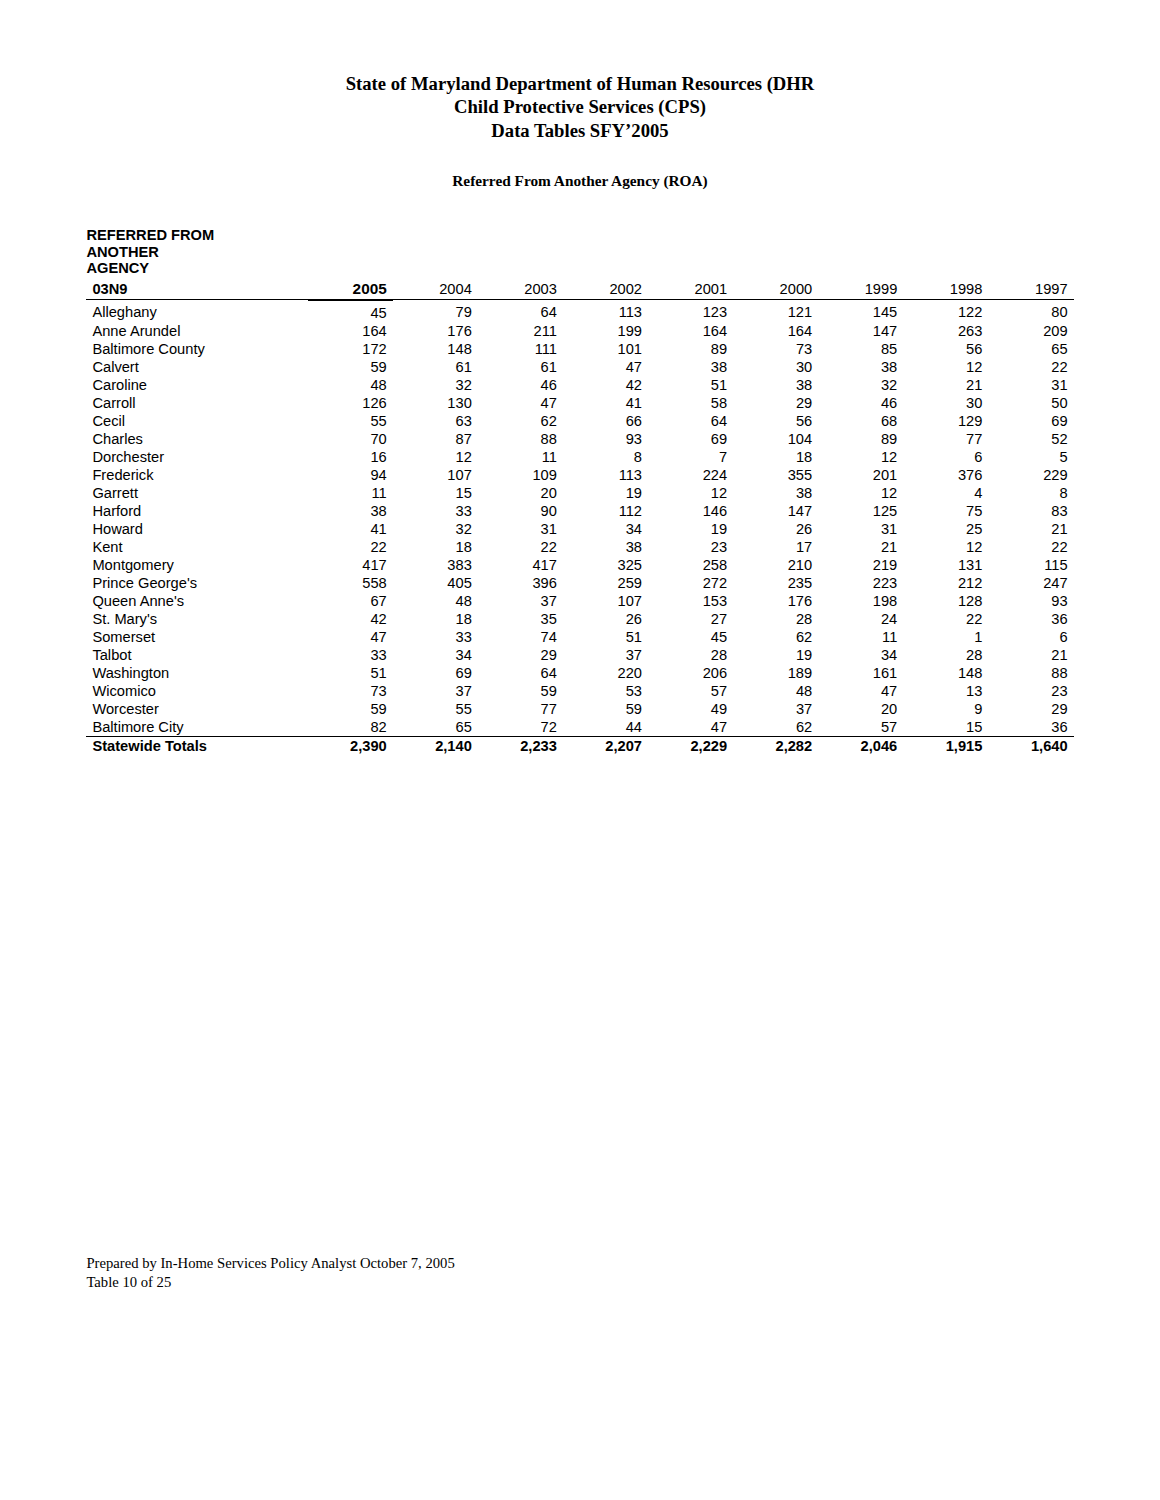State of Maryland Department of Human Resources (DHR
Child Protective Services (CPS)
Data Tables SFY’2005
Referred From Another Agency (ROA)
REFERRED FROM
ANOTHER
AGENCY
| 03N9 | 2005 | 2004 | 2003 | 2002 | 2001 | 2000 | 1999 | 1998 | 1997 |
| --- | --- | --- | --- | --- | --- | --- | --- | --- | --- |
| Alleghany | 45 | 79 | 64 | 113 | 123 | 121 | 145 | 122 | 80 |
| Anne Arundel | 164 | 176 | 211 | 199 | 164 | 164 | 147 | 263 | 209 |
| Baltimore County | 172 | 148 | 111 | 101 | 89 | 73 | 85 | 56 | 65 |
| Calvert | 59 | 61 | 61 | 47 | 38 | 30 | 38 | 12 | 22 |
| Caroline | 48 | 32 | 46 | 42 | 51 | 38 | 32 | 21 | 31 |
| Carroll | 126 | 130 | 47 | 41 | 58 | 29 | 46 | 30 | 50 |
| Cecil | 55 | 63 | 62 | 66 | 64 | 56 | 68 | 129 | 69 |
| Charles | 70 | 87 | 88 | 93 | 69 | 104 | 89 | 77 | 52 |
| Dorchester | 16 | 12 | 11 | 8 | 7 | 18 | 12 | 6 | 5 |
| Frederick | 94 | 107 | 109 | 113 | 224 | 355 | 201 | 376 | 229 |
| Garrett | 11 | 15 | 20 | 19 | 12 | 38 | 12 | 4 | 8 |
| Harford | 38 | 33 | 90 | 112 | 146 | 147 | 125 | 75 | 83 |
| Howard | 41 | 32 | 31 | 34 | 19 | 26 | 31 | 25 | 21 |
| Kent | 22 | 18 | 22 | 38 | 23 | 17 | 21 | 12 | 22 |
| Montgomery | 417 | 383 | 417 | 325 | 258 | 210 | 219 | 131 | 115 |
| Prince George's | 558 | 405 | 396 | 259 | 272 | 235 | 223 | 212 | 247 |
| Queen Anne's | 67 | 48 | 37 | 107 | 153 | 176 | 198 | 128 | 93 |
| St. Mary's | 42 | 18 | 35 | 26 | 27 | 28 | 24 | 22 | 36 |
| Somerset | 47 | 33 | 74 | 51 | 45 | 62 | 11 | 1 | 6 |
| Talbot | 33 | 34 | 29 | 37 | 28 | 19 | 34 | 28 | 21 |
| Washington | 51 | 69 | 64 | 220 | 206 | 189 | 161 | 148 | 88 |
| Wicomico | 73 | 37 | 59 | 53 | 57 | 48 | 47 | 13 | 23 |
| Worcester | 59 | 55 | 77 | 59 | 49 | 37 | 20 | 9 | 29 |
| Baltimore City | 82 | 65 | 72 | 44 | 47 | 62 | 57 | 15 | 36 |
| Statewide Totals | 2,390 | 2,140 | 2,233 | 2,207 | 2,229 | 2,282 | 2,046 | 1,915 | 1,640 |
Prepared by In-Home Services Policy Analyst October 7, 2005
Table 10 of 25